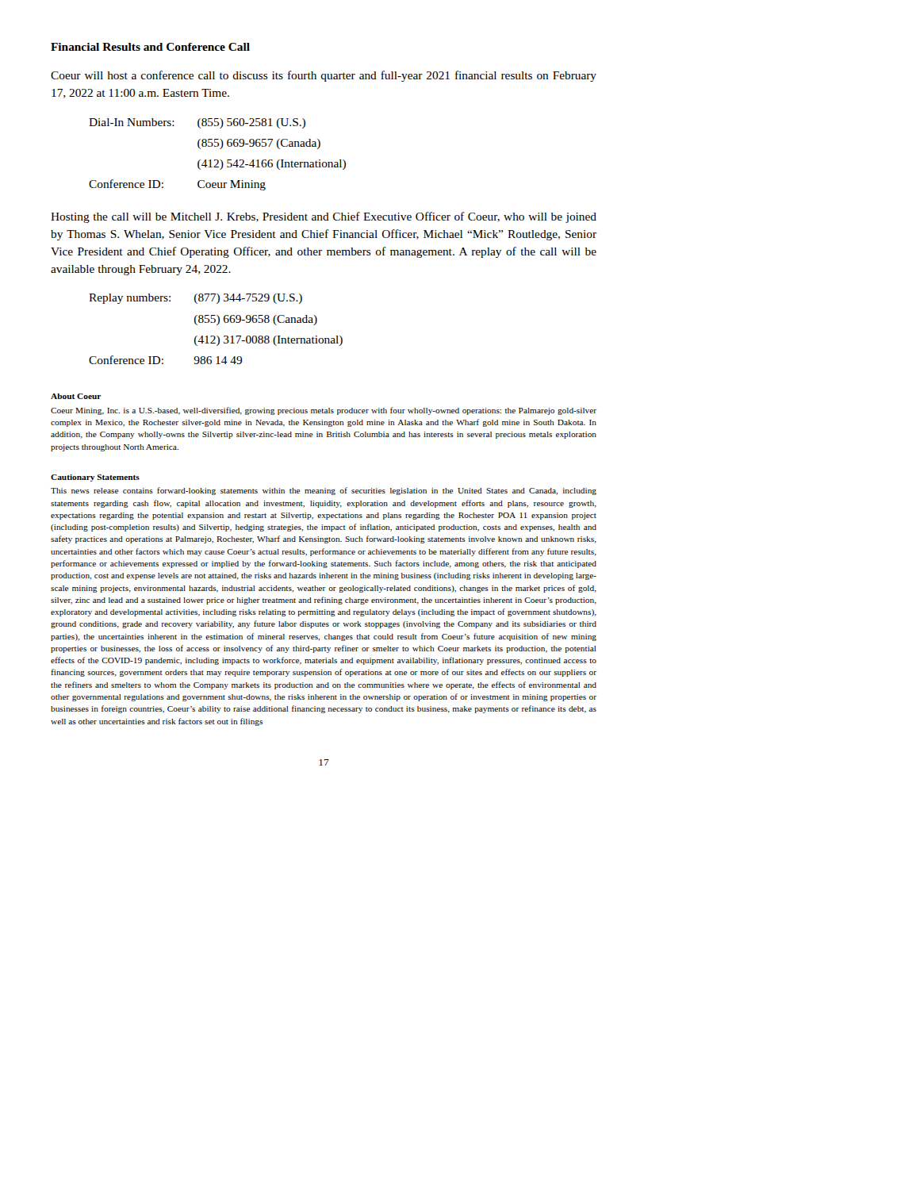Financial Results and Conference Call
Coeur will host a conference call to discuss its fourth quarter and full-year 2021 financial results on February 17, 2022 at 11:00 a.m. Eastern Time.
| Dial-In Numbers: | (855) 560-2581 (U.S.) |
| | (855) 669-9657 (Canada) |
| | (412) 542-4166 (International) |
| Conference ID: | Coeur Mining |
Hosting the call will be Mitchell J. Krebs, President and Chief Executive Officer of Coeur, who will be joined by Thomas S. Whelan, Senior Vice President and Chief Financial Officer, Michael “Mick” Routledge, Senior Vice President and Chief Operating Officer, and other members of management. A replay of the call will be available through February 24, 2022.
| Replay numbers: | (877) 344-7529 (U.S.) |
| | (855) 669-9658 (Canada) |
| | (412) 317-0088 (International) |
| Conference ID: | 986 14 49 |
About Coeur
Coeur Mining, Inc. is a U.S.-based, well-diversified, growing precious metals producer with four wholly-owned operations: the Palmarejo gold-silver complex in Mexico, the Rochester silver-gold mine in Nevada, the Kensington gold mine in Alaska and the Wharf gold mine in South Dakota. In addition, the Company wholly-owns the Silvertip silver-zinc-lead mine in British Columbia and has interests in several precious metals exploration projects throughout North America.
Cautionary Statements
This news release contains forward-looking statements within the meaning of securities legislation in the United States and Canada, including statements regarding cash flow, capital allocation and investment, liquidity, exploration and development efforts and plans, resource growth, expectations regarding the potential expansion and restart at Silvertip, expectations and plans regarding the Rochester POA 11 expansion project (including post-completion results) and Silvertip, hedging strategies, the impact of inflation, anticipated production, costs and expenses, health and safety practices and operations at Palmarejo, Rochester, Wharf and Kensington. Such forward-looking statements involve known and unknown risks, uncertainties and other factors which may cause Coeur’s actual results, performance or achievements to be materially different from any future results, performance or achievements expressed or implied by the forward-looking statements. Such factors include, among others, the risk that anticipated production, cost and expense levels are not attained, the risks and hazards inherent in the mining business (including risks inherent in developing large-scale mining projects, environmental hazards, industrial accidents, weather or geologically-related conditions), changes in the market prices of gold, silver, zinc and lead and a sustained lower price or higher treatment and refining charge environment, the uncertainties inherent in Coeur’s production, exploratory and developmental activities, including risks relating to permitting and regulatory delays (including the impact of government shutdowns), ground conditions, grade and recovery variability, any future labor disputes or work stoppages (involving the Company and its subsidiaries or third parties), the uncertainties inherent in the estimation of mineral reserves, changes that could result from Coeur’s future acquisition of new mining properties or businesses, the loss of access or insolvency of any third-party refiner or smelter to which Coeur markets its production, the potential effects of the COVID-19 pandemic, including impacts to workforce, materials and equipment availability, inflationary pressures, continued access to financing sources, government orders that may require temporary suspension of operations at one or more of our sites and effects on our suppliers or the refiners and smelters to whom the Company markets its production and on the communities where we operate, the effects of environmental and other governmental regulations and government shut-downs, the risks inherent in the ownership or operation of or investment in mining properties or businesses in foreign countries, Coeur’s ability to raise additional financing necessary to conduct its business, make payments or refinance its debt, as well as other uncertainties and risk factors set out in filings
17